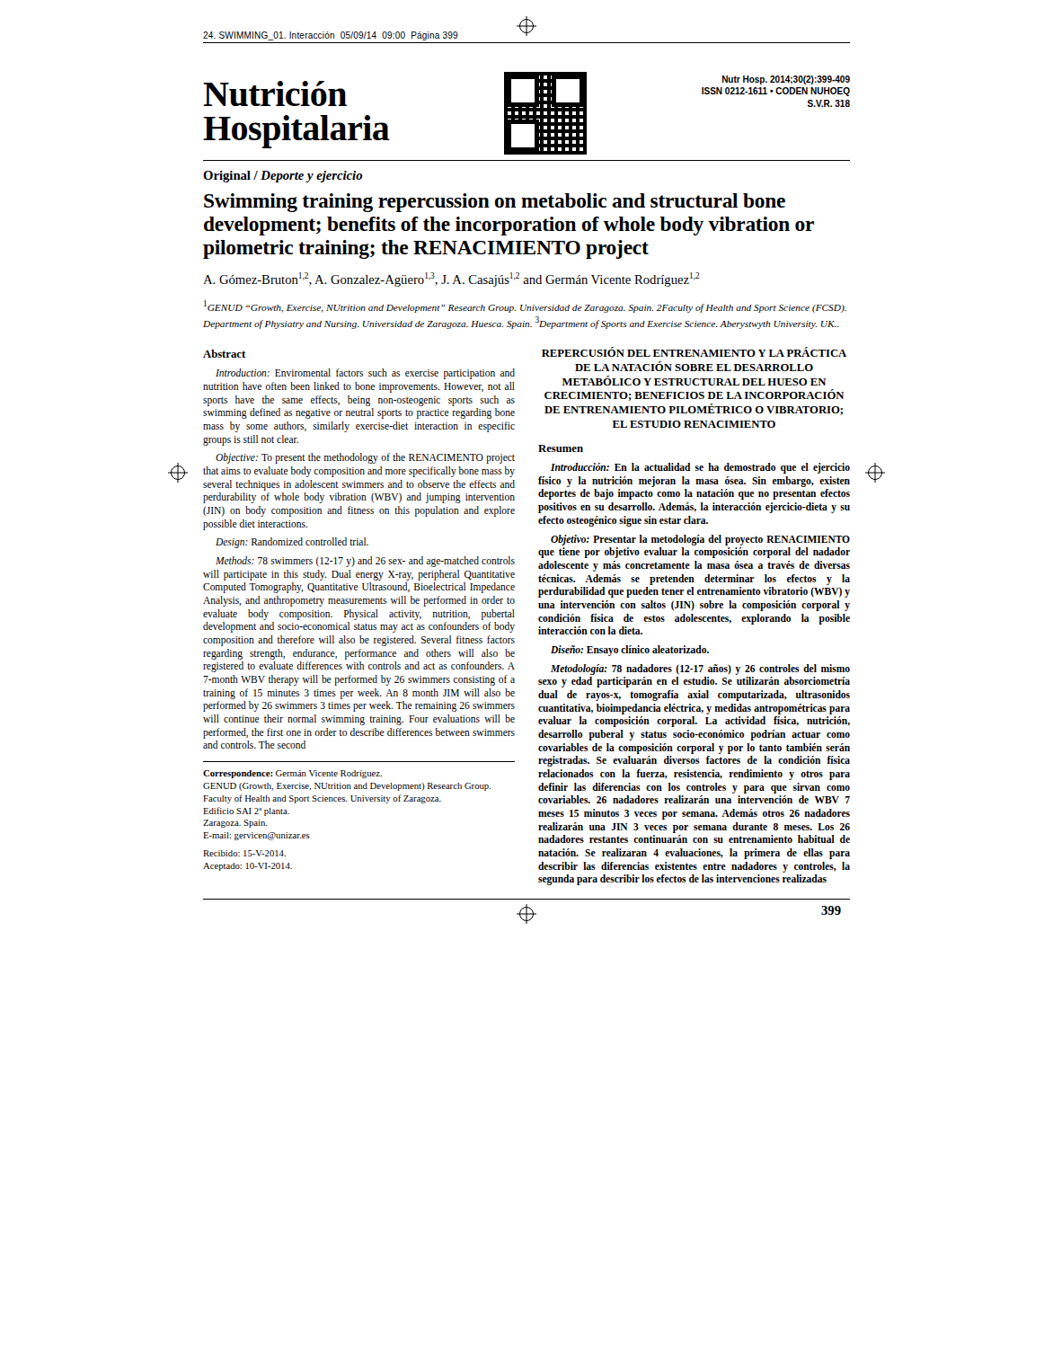24. SWIMMING_01. Interacción 05/09/14 09:00 Página 399
Nutrición
Hospitalaria
Nutr Hosp. 2014;30(2):399-409
ISSN 0212-1611 • CODEN NUHOEQ
S.V.R. 318
Original / Deporte y ejercicio
Swimming training repercussion on metabolic and structural bone development; benefits of the incorporation of whole body vibration or pilometric training; the RENACIMIENTO project
A. Gómez-Bruton1,2, A. Gonzalez-Agüero1,3, J. A. Casajús1,2 and Germán Vicente Rodríguez1,2
1GENUD “Growth, Exercise, NUtrition and Development” Research Group. Universidad de Zaragoza. Spain. 2Faculty of Health and Sport Science (FCSD). Department of Physiatry and Nursing. Universidad de Zaragoza. Huesca. Spain. 3Department of Sports and Exercise Science. Aberystwyth University. UK..
Abstract
Introduction: Enviromental factors such as exercise participation and nutrition have often been linked to bone improvements. However, not all sports have the same effects, being non-osteogenic sports such as swimming defined as negative or neutral sports to practice regarding bone mass by some authors, similarly exercise-diet interaction in especific groups is still not clear.
Objective: To present the methodology of the RENACIMENTO project that aims to evaluate body composition and more specifically bone mass by several techniques in adolescent swimmers and to observe the effects and perdurability of whole body vibration (WBV) and jumping intervention (JIN) on body composition and fitness on this population and explore possible diet interactions.
Design: Randomized controlled trial.
Methods: 78 swimmers (12-17 y) and 26 sex- and age-matched controls will participate in this study. Dual energy X-ray, peripheral Quantitative Computed Tomography, Quantitative Ultrasound, Bioelectrical Impedance Analysis, and anthropometry measurements will be performed in order to evaluate body composition. Physical activity, nutrition, pubertal development and socio-economical status may act as confounders of body composition and therefore will also be registered. Several fitness factors regarding strength, endurance, performance and others will also be registered to evaluate differences with controls and act as confounders. A 7-month WBV therapy will be performed by 26 swimmers consisting of a training of 15 minutes 3 times per week. An 8 month JIM will also be performed by 26 swimmers 3 times per week. The remaining 26 swimmers will continue their normal swimming training. Four evaluations will be performed, the first one in order to describe differences between swimmers and controls. The second
Correspondence: Germán Vicente Rodríguez.
GENUD (Growth, Exercise, NUtrition and Development) Research Group.
Faculty of Health and Sport Sciences. University of Zaragoza.
Edificio SAI 2ª planta.
Zaragoza. Spain.
E-mail: gervicen@unizar.es
Recibido: 15-V-2014.
Aceptado: 10-VI-2014.
REPERCUSIÓN DEL ENTRENAMIENTO Y LA PRÁCTICA DE LA NATACIÓN SOBRE EL DESARROLLO METABÓLICO Y ESTRUCTURAL DEL HUESO EN CRECIMIENTO; BENEFICIOS DE LA INCORPORACIÓN DE ENTRENAMIENTO PILOMÉTRICO O VIBRATORIO; EL ESTUDIO RENACIMIENTO
Resumen
Introducción: En la actualidad se ha demostrado que el ejercicio físico y la nutrición mejoran la masa ósea. Sin embargo, existen deportes de bajo impacto como la natación que no presentan efectos positivos en su desarrollo. Además, la interacción ejercicio-dieta y su efecto osteogénico sigue sin estar clara.
Objetivo: Presentar la metodología del proyecto RENACIMIENTO que tiene por objetivo evaluar la composición corporal del nadador adolescente y más concretamente la masa ósea a través de diversas técnicas. Además se pretenden determinar los efectos y la perdurabilidad que pueden tener el entrenamiento vibratorio (WBV) y una intervención con saltos (JIN) sobre la composición corporal y condición física de estos adolescentes, explorando la posible interacción con la dieta.
Diseño: Ensayo clínico aleatorizado.
Metodología: 78 nadadores (12-17 años) y 26 controles del mismo sexo y edad participarán en el estudio. Se utilizarán absorciometría dual de rayos-x, tomografía axial computarizada, ultrasonidos cuantitativa, bioimpedancia eléctrica, y medidas antropométricas para evaluar la composición corporal. La actividad física, nutrición, desarrollo puberal y status socio-económico podrían actuar como covariables de la composición corporal y por lo tanto también serán registradas. Se evaluarán diversos factores de la condición física relacionados con la fuerza, resistencia, rendimiento y otros para definir las diferencias con los controles y para que sirvan como covariables. 26 nadadores realizarán una intervención de WBV 7 meses 15 minutos 3 veces por semana. Además otros 26 nadadores realizarán una JIN 3 veces por semana durante 8 meses. Los 26 nadadores restantes continuarán con su entrenamiento habitual de natación. Se realizaran 4 evaluaciones, la primera de ellas para describir las diferencias existentes entre nadadores y controles, la segunda para describir los efectos de las intervenciones realizadas
399